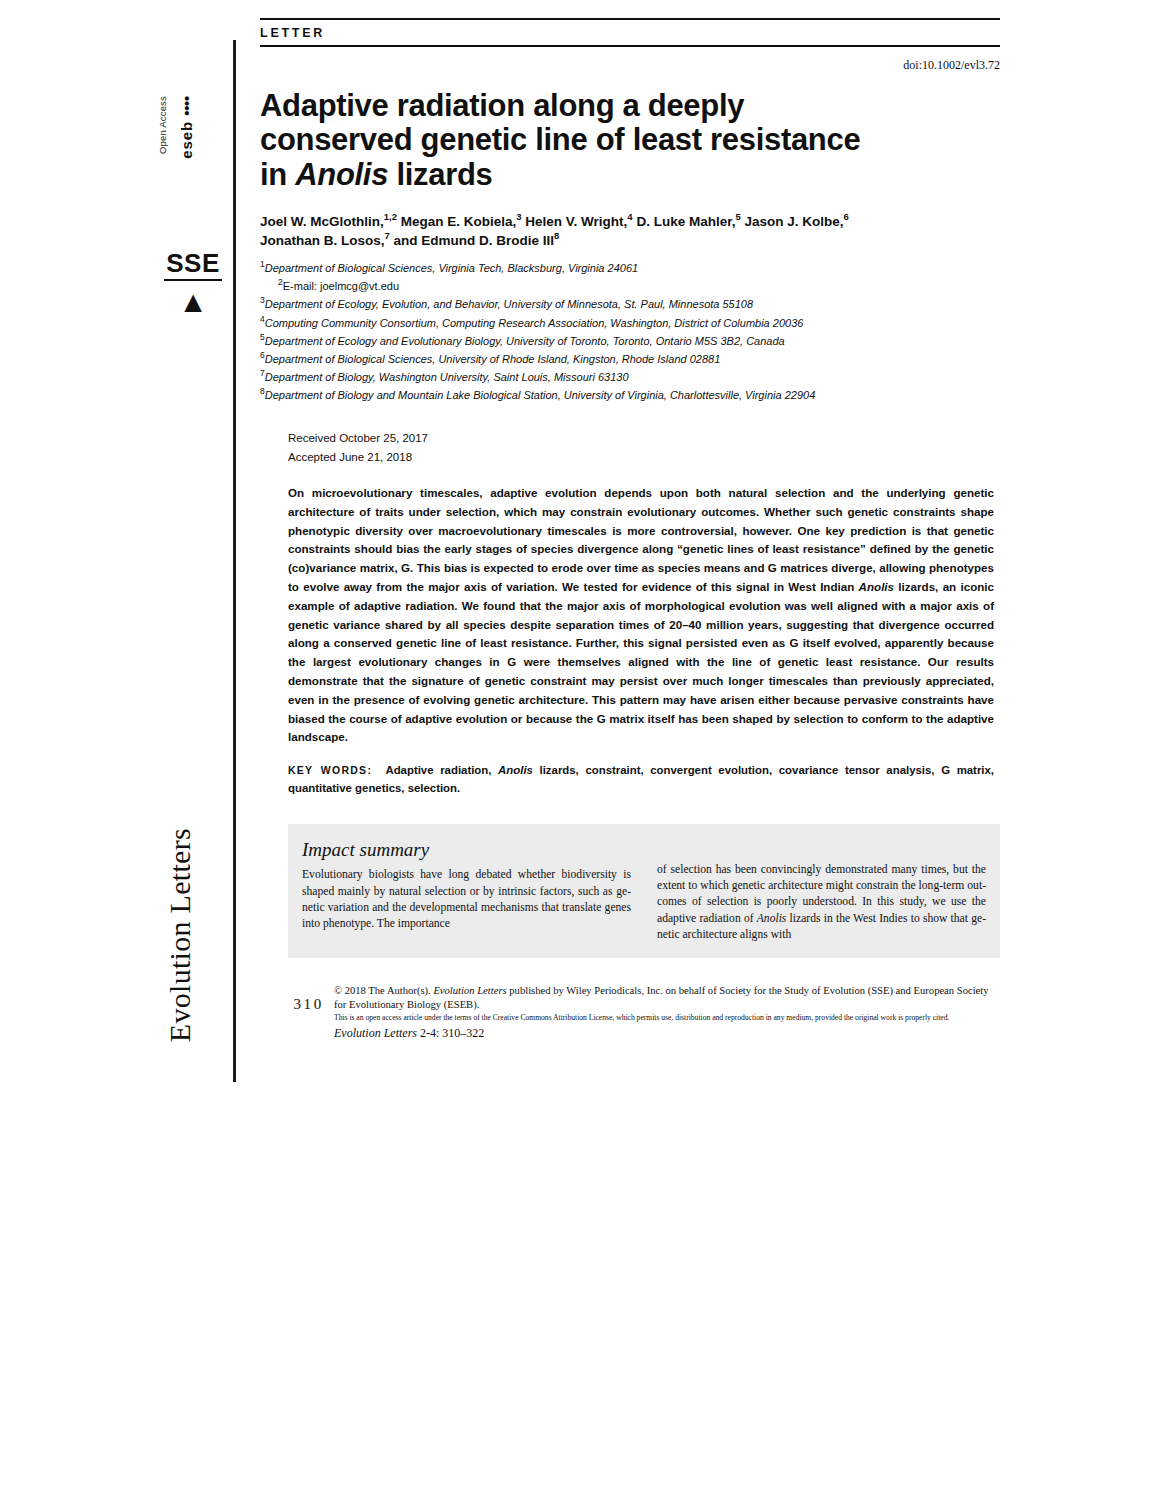Open Access
eseb ••••
SSE
▲
Evolution Letters
Letter
doi:10.1002/evl3.72
Adaptive radiation along a deeply
conserved genetic line of least resistance
in Anolis lizards
Joel W. McGlothlin,1,2 Megan E. Kobiela,3 Helen V. Wright,4 D. Luke Mahler,5 Jason J. Kolbe,6
Jonathan B. Losos,7 and Edmund D. Brodie III8
1Department of Biological Sciences, Virginia Tech, Blacksburg, Virginia 24061
2E-mail: joelmcg@vt.edu
3Department of Ecology, Evolution, and Behavior, University of Minnesota, St. Paul, Minnesota 55108
4Computing Community Consortium, Computing Research Association, Washington, District of Columbia 20036
5Department of Ecology and Evolutionary Biology, University of Toronto, Toronto, Ontario M5S 3B2, Canada
6Department of Biological Sciences, University of Rhode Island, Kingston, Rhode Island 02881
7Department of Biology, Washington University, Saint Louis, Missouri 63130
8Department of Biology and Mountain Lake Biological Station, University of Virginia, Charlottesville, Virginia 22904
Received October 25, 2017
Accepted June 21, 2018
On microevolutionary timescales, adaptive evolution depends upon both natural selection and the underlying genetic architecture of traits under selection, which may constrain evolutionary outcomes. Whether such genetic constraints shape phenotypic diversity over macroevolutionary timescales is more controversial, however. One key prediction is that genetic constraints should bias the early stages of species divergence along “genetic lines of least resistance” defined by the genetic (co)variance matrix, G. This bias is expected to erode over time as species means and G matrices diverge, allowing phenotypes to evolve away from the major axis of variation. We tested for evidence of this signal in West Indian Anolis lizards, an iconic example of adaptive radiation. We found that the major axis of morphological evolution was well aligned with a major axis of genetic variance shared by all species despite separation times of 20–40 million years, suggesting that divergence occurred along a conserved genetic line of least resistance. Further, this signal persisted even as G itself evolved, apparently because the largest evolutionary changes in G were themselves aligned with the line of genetic least resistance. Our results demonstrate that the signature of genetic constraint may persist over much longer timescales than previously appreciated, even in the presence of evolving genetic architecture. This pattern may have arisen either because pervasive constraints have biased the course of adaptive evolution or because the G matrix itself has been shaped by selection to conform to the adaptive landscape.
Key words: Adaptive radiation, Anolis lizards, constraint, convergent evolution, covariance tensor analysis, G matrix, quantitative genetics, selection.
Impact summary
Evolutionary biologists have long debated whether biodiversity is shaped mainly by natural selection or by intrinsic factors, such as genetic variation and the developmental mechanisms that translate genes into phenotype. The importance
of selection has been convincingly demonstrated many times, but the extent to which genetic architecture might constrain the long-term outcomes of selection is poorly understood. In this study, we use the adaptive radiation of Anolis lizards in the West Indies to show that genetic architecture aligns with
310
© 2018 The Author(s). Evolution Letters published by Wiley Periodicals, Inc. on behalf of Society for the Study of Evolution (SSE) and European Society for Evolutionary Biology (ESEB). This is an open access article under the terms of the Creative Commons Attribution License, which permits use, distribution and reproduction in any medium, provided the original work is properly cited.
Evolution Letters 2-4: 310–322